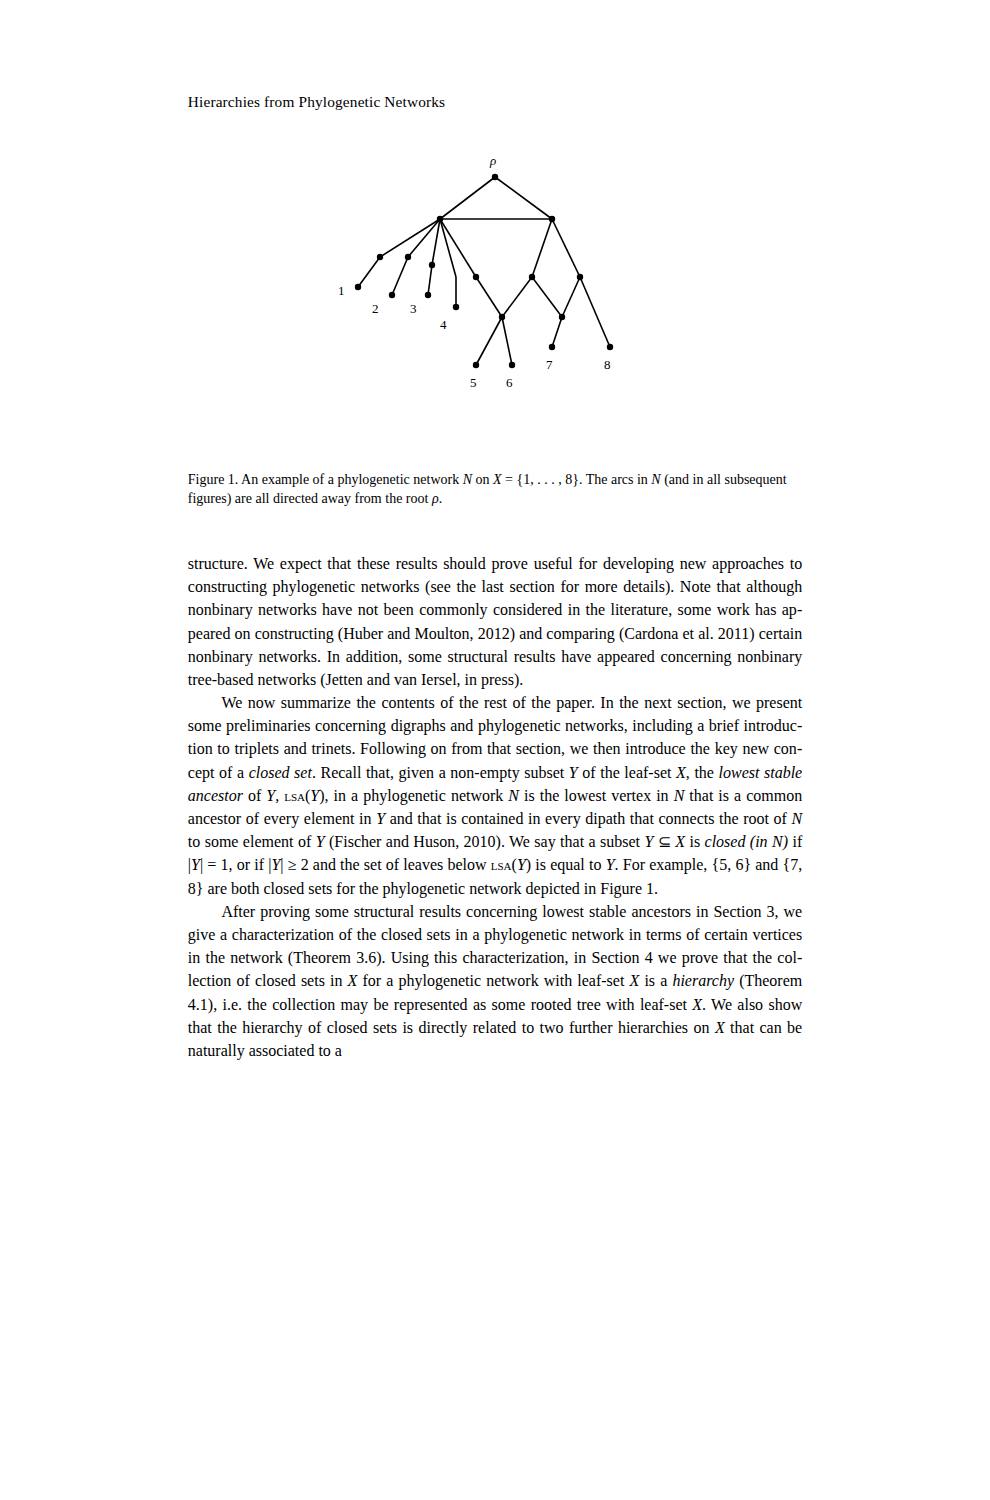Hierarchies from Phylogenetic Networks
ρ 1 2 3 4 5 6 7 8
Figure 1. An example of a phylogenetic network N on X = {1, . . . , 8}. The arcs in N (and in all subsequent figures) are all directed away from the root ρ.
structure. We expect that these results should prove useful for developing new approaches to constructing phylogenetic networks (see the last section for more details). Note that although nonbinary networks have not been commonly considered in the literature, some work has appeared on constructing (Huber and Moulton, 2012) and comparing (Cardona et al. 2011) certain nonbinary networks. In addition, some structural results have appeared concerning nonbinary tree-based networks (Jetten and van Iersel, in press).
We now summarize the contents of the rest of the paper. In the next section, we present some preliminaries concerning digraphs and phylogenetic networks, including a brief introduction to triplets and trinets. Following on from that section, we then introduce the key new concept of a closed set. Recall that, given a non-empty subset Y of the leaf-set X, the lowest stable ancestor of Y, lsa(Y), in a phylogenetic network N is the lowest vertex in N that is a common ancestor of every element in Y and that is contained in every dipath that connects the root of N to some element of Y (Fischer and Huson, 2010). We say that a subset Y ⊆ X is closed (in N) if |Y| = 1, or if |Y| ≥ 2 and the set of leaves below lsa(Y) is equal to Y. For example, {5, 6} and {7, 8} are both closed sets for the phylogenetic network depicted in Figure 1.
After proving some structural results concerning lowest stable ancestors in Section 3, we give a characterization of the closed sets in a phylogenetic network in terms of certain vertices in the network (Theorem 3.6). Using this characterization, in Section 4 we prove that the collection of closed sets in X for a phylogenetic network with leaf-set X is a hierarchy (Theorem 4.1), i.e. the collection may be represented as some rooted tree with leaf-set X. We also show that the hierarchy of closed sets is directly related to two further hierarchies on X that can be naturally associated to a